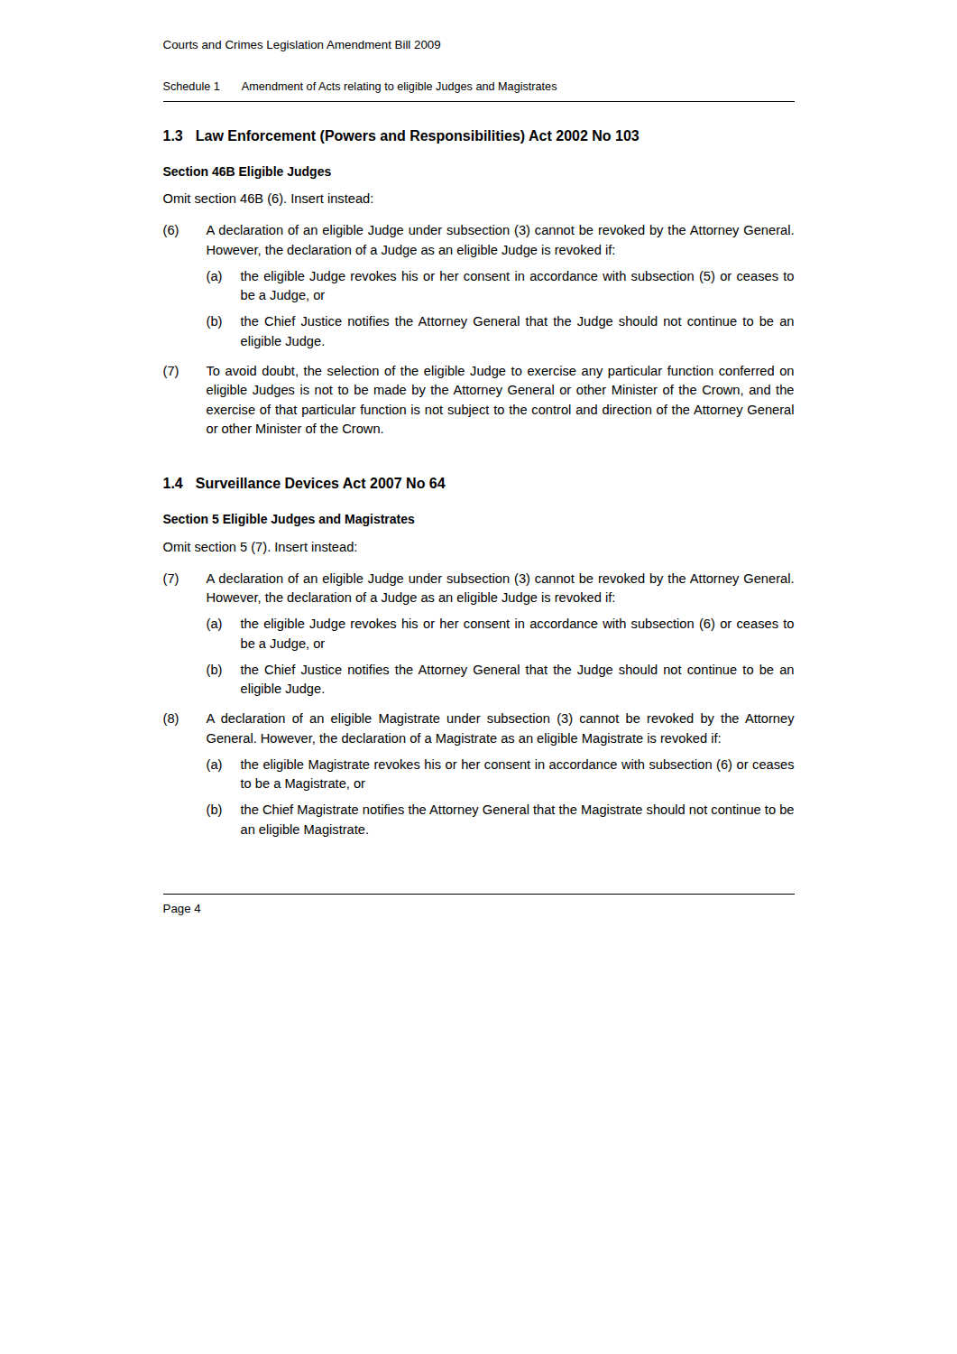Courts and Crimes Legislation Amendment Bill 2009
Schedule 1 Amendment of Acts relating to eligible Judges and Magistrates
1.3 Law Enforcement (Powers and Responsibilities) Act 2002 No 103
Section 46B Eligible Judges
Omit section 46B (6). Insert instead:
(6)
A declaration of an eligible Judge under subsection (3) cannot be revoked by the Attorney General. However, the declaration of a Judge as an eligible Judge is revoked if:
(a)
the eligible Judge revokes his or her consent in accordance with subsection (5) or ceases to be a Judge, or
(b)
the Chief Justice notifies the Attorney General that the Judge should not continue to be an eligible Judge.
(7)
To avoid doubt, the selection of the eligible Judge to exercise any particular function conferred on eligible Judges is not to be made by the Attorney General or other Minister of the Crown, and the exercise of that particular function is not subject to the control and direction of the Attorney General or other Minister of the Crown.
1.4 Surveillance Devices Act 2007 No 64
Section 5 Eligible Judges and Magistrates
Omit section 5 (7). Insert instead:
(7)
A declaration of an eligible Judge under subsection (3) cannot be revoked by the Attorney General. However, the declaration of a Judge as an eligible Judge is revoked if:
(a)
the eligible Judge revokes his or her consent in accordance with subsection (6) or ceases to be a Judge, or
(b)
the Chief Justice notifies the Attorney General that the Judge should not continue to be an eligible Judge.
(8)
A declaration of an eligible Magistrate under subsection (3) cannot be revoked by the Attorney General. However, the declaration of a Magistrate as an eligible Magistrate is revoked if:
(a)
the eligible Magistrate revokes his or her consent in accordance with subsection (6) or ceases to be a Magistrate, or
(b)
the Chief Magistrate notifies the Attorney General that the Magistrate should not continue to be an eligible Magistrate.
Page 4